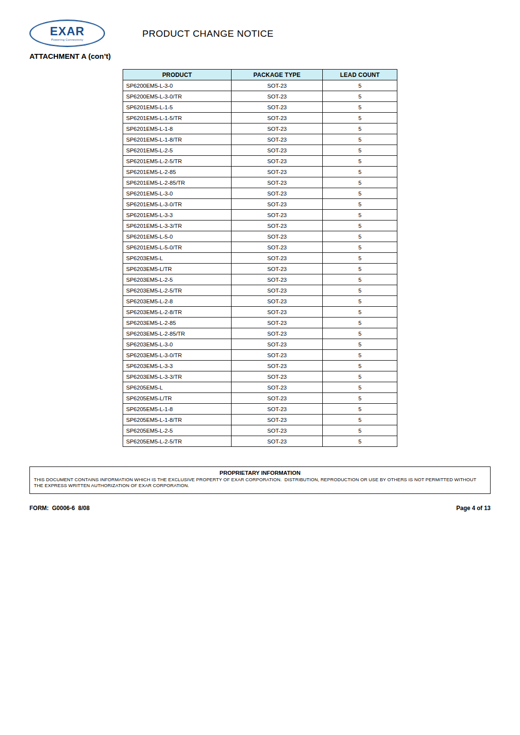EXAR
Powering Connectivity
PRODUCT CHANGE NOTICE
ATTACHMENT A (con’t)
| PRODUCT | PACKAGE TYPE | LEAD COUNT |
| --- | --- | --- |
| SP6200EM5-L-3-0 | SOT-23 | 5 |
| SP6200EM5-L-3-0/TR | SOT-23 | 5 |
| SP6201EM5-L-1-5 | SOT-23 | 5 |
| SP6201EM5-L-1-5/TR | SOT-23 | 5 |
| SP6201EM5-L-1-8 | SOT-23 | 5 |
| SP6201EM5-L-1-8/TR | SOT-23 | 5 |
| SP6201EM5-L-2-5 | SOT-23 | 5 |
| SP6201EM5-L-2-5/TR | SOT-23 | 5 |
| SP6201EM5-L-2-85 | SOT-23 | 5 |
| SP6201EM5-L-2-85/TR | SOT-23 | 5 |
| SP6201EM5-L-3-0 | SOT-23 | 5 |
| SP6201EM5-L-3-0/TR | SOT-23 | 5 |
| SP6201EM5-L-3-3 | SOT-23 | 5 |
| SP6201EM5-L-3-3/TR | SOT-23 | 5 |
| SP6201EM5-L-5-0 | SOT-23 | 5 |
| SP6201EM5-L-5-0/TR | SOT-23 | 5 |
| SP6203EM5-L | SOT-23 | 5 |
| SP6203EM5-L/TR | SOT-23 | 5 |
| SP6203EM5-L-2-5 | SOT-23 | 5 |
| SP6203EM5-L-2-5/TR | SOT-23 | 5 |
| SP6203EM5-L-2-8 | SOT-23 | 5 |
| SP6203EM5-L-2-8/TR | SOT-23 | 5 |
| SP6203EM5-L-2-85 | SOT-23 | 5 |
| SP6203EM5-L-2-85/TR | SOT-23 | 5 |
| SP6203EM5-L-3-0 | SOT-23 | 5 |
| SP6203EM5-L-3-0/TR | SOT-23 | 5 |
| SP6203EM5-L-3-3 | SOT-23 | 5 |
| SP6203EM5-L-3-3/TR | SOT-23 | 5 |
| SP6205EM5-L | SOT-23 | 5 |
| SP6205EM5-L/TR | SOT-23 | 5 |
| SP6205EM5-L-1-8 | SOT-23 | 5 |
| SP6205EM5-L-1-8/TR | SOT-23 | 5 |
| SP6205EM5-L-2-5 | SOT-23 | 5 |
| SP6205EM5-L-2-5/TR | SOT-23 | 5 |
PROPRIETARY INFORMATION
THIS DOCUMENT CONTAINS INFORMATION WHICH IS THE EXCLUSIVE PROPERTY OF EXAR CORPORATION. DISTRIBUTION, REPRODUCTION OR USE BY OTHERS IS NOT PERMITTED WITHOUT THE EXPRESS WRITTEN AUTHORIZATION OF EXAR CORPORATION.
FORM: G0006-6 8/08 Page 4 of 13